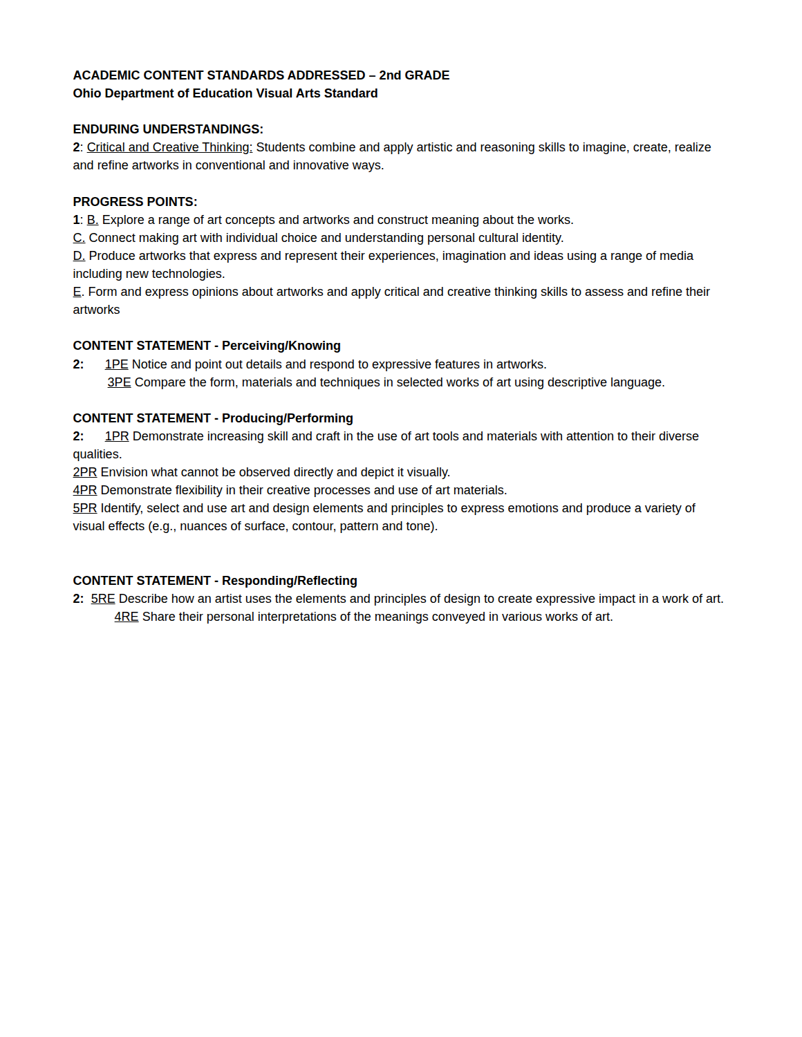ACADEMIC CONTENT STANDARDS ADDRESSED – 2nd GRADE
Ohio Department of Education Visual Arts Standard
ENDURING UNDERSTANDINGS:
2: Critical and Creative Thinking: Students combine and apply artistic and reasoning skills to imagine, create, realize and refine artworks in conventional and innovative ways.
PROGRESS POINTS:
1: B. Explore a range of art concepts and artworks and construct meaning about the works.
C. Connect making art with individual choice and understanding personal cultural identity.
D. Produce artworks that express and represent their experiences, imagination and ideas using a range of media including new technologies.
E. Form and express opinions about artworks and apply critical and creative thinking skills to assess and refine their artworks
CONTENT STATEMENT - Perceiving/Knowing
2: 1PE Notice and point out details and respond to expressive features in artworks.
3PE Compare the form, materials and techniques in selected works of art using descriptive language.
CONTENT STATEMENT - Producing/Performing
2: 1PR Demonstrate increasing skill and craft in the use of art tools and materials with attention to their diverse qualities.
2PR Envision what cannot be observed directly and depict it visually.
4PR Demonstrate flexibility in their creative processes and use of art materials.
5PR Identify, select and use art and design elements and principles to express emotions and produce a variety of visual effects (e.g., nuances of surface, contour, pattern and tone).
CONTENT STATEMENT - Responding/Reflecting
2: 5RE Describe how an artist uses the elements and principles of design to create expressive impact in a work of art.
4RE Share their personal interpretations of the meanings conveyed in various works of art.